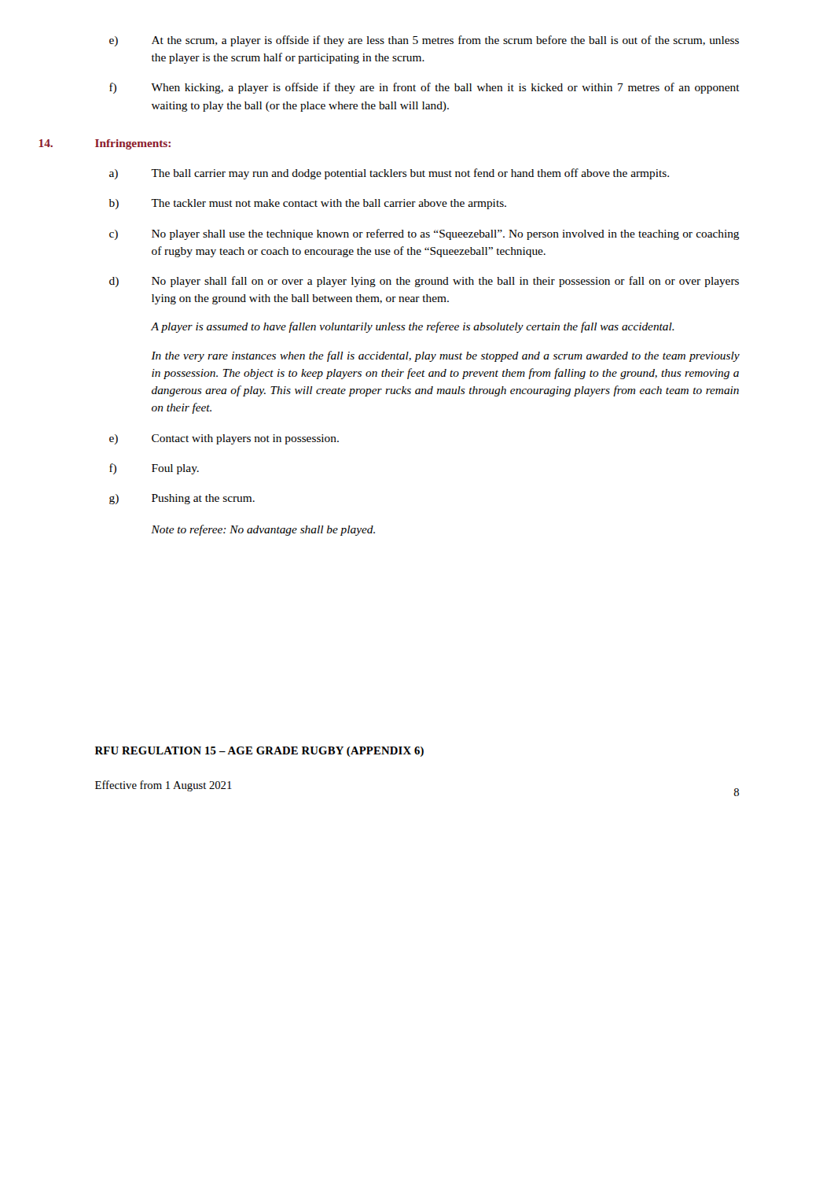e) At the scrum, a player is offside if they are less than 5 metres from the scrum before the ball is out of the scrum, unless the player is the scrum half or participating in the scrum.
f) When kicking, a player is offside if they are in front of the ball when it is kicked or within 7 metres of an opponent waiting to play the ball (or the place where the ball will land).
14. Infringements:
a) The ball carrier may run and dodge potential tacklers but must not fend or hand them off above the armpits.
b) The tackler must not make contact with the ball carrier above the armpits.
c) No player shall use the technique known or referred to as “Squeezeball”. No person involved in the teaching or coaching of rugby may teach or coach to encourage the use of the “Squeezeball” technique.
d) No player shall fall on or over a player lying on the ground with the ball in their possession or fall on or over players lying on the ground with the ball between them, or near them.
A player is assumed to have fallen voluntarily unless the referee is absolutely certain the fall was accidental.
In the very rare instances when the fall is accidental, play must be stopped and a scrum awarded to the team previously in possession. The object is to keep players on their feet and to prevent them from falling to the ground, thus removing a dangerous area of play. This will create proper rucks and mauls through encouraging players from each team to remain on their feet.
e) Contact with players not in possession.
f) Foul play.
g) Pushing at the scrum.
Note to referee: No advantage shall be played.
RFU REGULATION 15 – AGE GRADE RUGBY (APPENDIX 6)
Effective from 1 August 2021
8